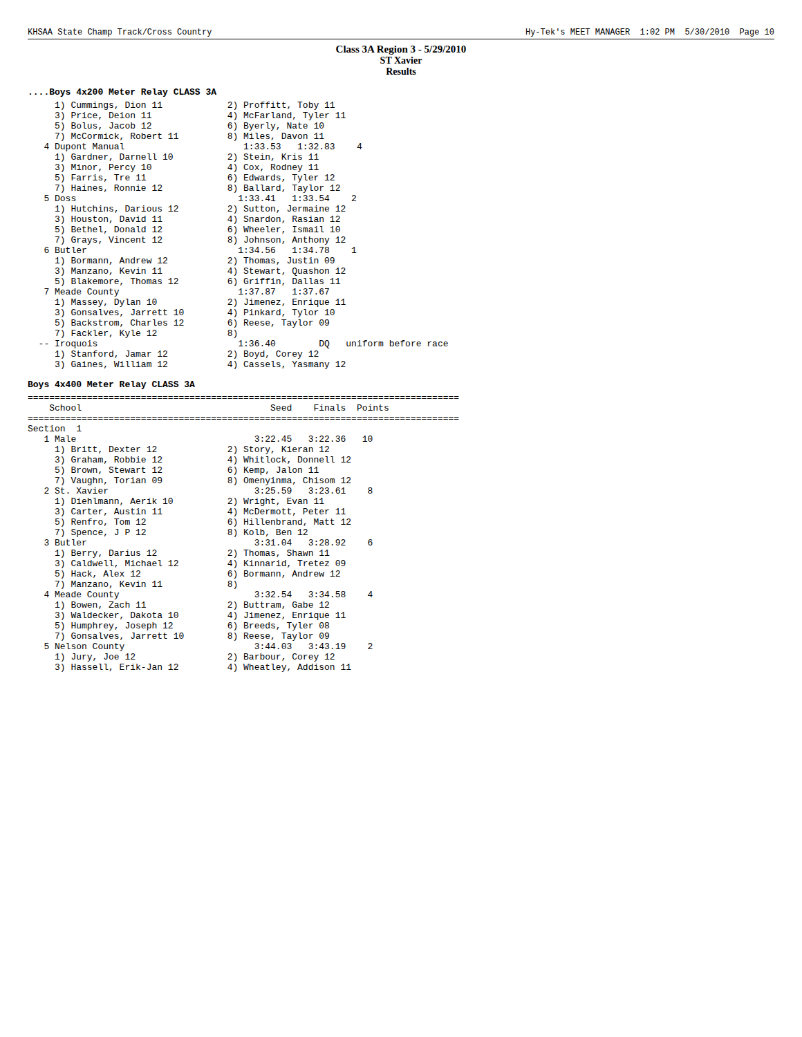KHSAA State Champ Track/Cross Country Hy-Tek's MEET MANAGER 1:02 PM 5/30/2010 Page 10
Class 3A Region 3 - 5/29/2010
ST Xavier
Results
....Boys 4x200 Meter Relay CLASS 3A
     1) Cummings, Dion 11            2) Proffitt, Toby 11
     3) Price, Deion 11              4) McFarland, Tyler 11
     5) Bolus, Jacob 12              6) Byerly, Nate 10
     7) McCormick, Robert 11         8) Miles, Davon 11
   4 Dupont Manual                      1:33.53   1:32.83    4
     1) Gardner, Darnell 10          2) Stein, Kris 11
     3) Minor, Percy 10              4) Cox, Rodney 11
     5) Farris, Tre 11               6) Edwards, Tyler 12
     7) Haines, Ronnie 12            8) Ballard, Taylor 12
   5 Doss                              1:33.41   1:33.54    2
     1) Hutchins, Darious 12         2) Sutton, Jermaine 12
     3) Houston, David 11            4) Snardon, Rasian 12
     5) Bethel, Donald 12            6) Wheeler, Ismail 10
     7) Grays, Vincent 12            8) Johnson, Anthony 12
   6 Butler                            1:34.56   1:34.78    1
     1) Bormann, Andrew 12           2) Thomas, Justin 09
     3) Manzano, Kevin 11            4) Stewart, Quashon 12
     5) Blakemore, Thomas 12         6) Griffin, Dallas 11
   7 Meade County                      1:37.87   1:37.67
     1) Massey, Dylan 10             2) Jimenez, Enrique 11
     3) Gonsalves, Jarrett 10        4) Pinkard, Tylor 10
     5) Backstrom, Charles 12        6) Reese, Taylor 09
     7) Fackler, Kyle 12             8)
  -- Iroquois                          1:36.40        DQ   uniform before race
     1) Stanford, Jamar 12           2) Boyd, Corey 12
     3) Gaines, William 12           4) Cassels, Yasmany 12
Boys 4x400 Meter Relay CLASS 3A
================================================================================
    School                                   Seed    Finals  Points
================================================================================
Section  1
   1 Male                                 3:22.45   3:22.36   10
     1) Britt, Dexter 12             2) Story, Kieran 12
     3) Graham, Robbie 12            4) Whitlock, Donnell 12
     5) Brown, Stewart 12            6) Kemp, Jalon 11
     7) Vaughn, Torian 09            8) Omenyinma, Chisom 12
   2 St. Xavier                           3:25.59   3:23.61    8
     1) Diehlmann, Aerik 10          2) Wright, Evan 11
     3) Carter, Austin 11            4) McDermott, Peter 11
     5) Renfro, Tom 12               6) Hillenbrand, Matt 12
     7) Spence, J P 12               8) Kolb, Ben 12
   3 Butler                               3:31.04   3:28.92    6
     1) Berry, Darius 12             2) Thomas, Shawn 11
     3) Caldwell, Michael 12         4) Kinnarid, Tretez 09
     5) Hack, Alex 12                6) Bormann, Andrew 12
     7) Manzano, Kevin 11            8)
   4 Meade County                         3:32.54   3:34.58    4
     1) Bowen, Zach 11               2) Buttram, Gabe 12
     3) Waldecker, Dakota 10         4) Jimenez, Enrique 11
     5) Humphrey, Joseph 12          6) Breeds, Tyler 08
     7) Gonsalves, Jarrett 10        8) Reese, Taylor 09
   5 Nelson County                        3:44.03   3:43.19    2
     1) Jury, Joe 12                 2) Barbour, Corey 12
     3) Hassell, Erik-Jan 12         4) Wheatley, Addison 11